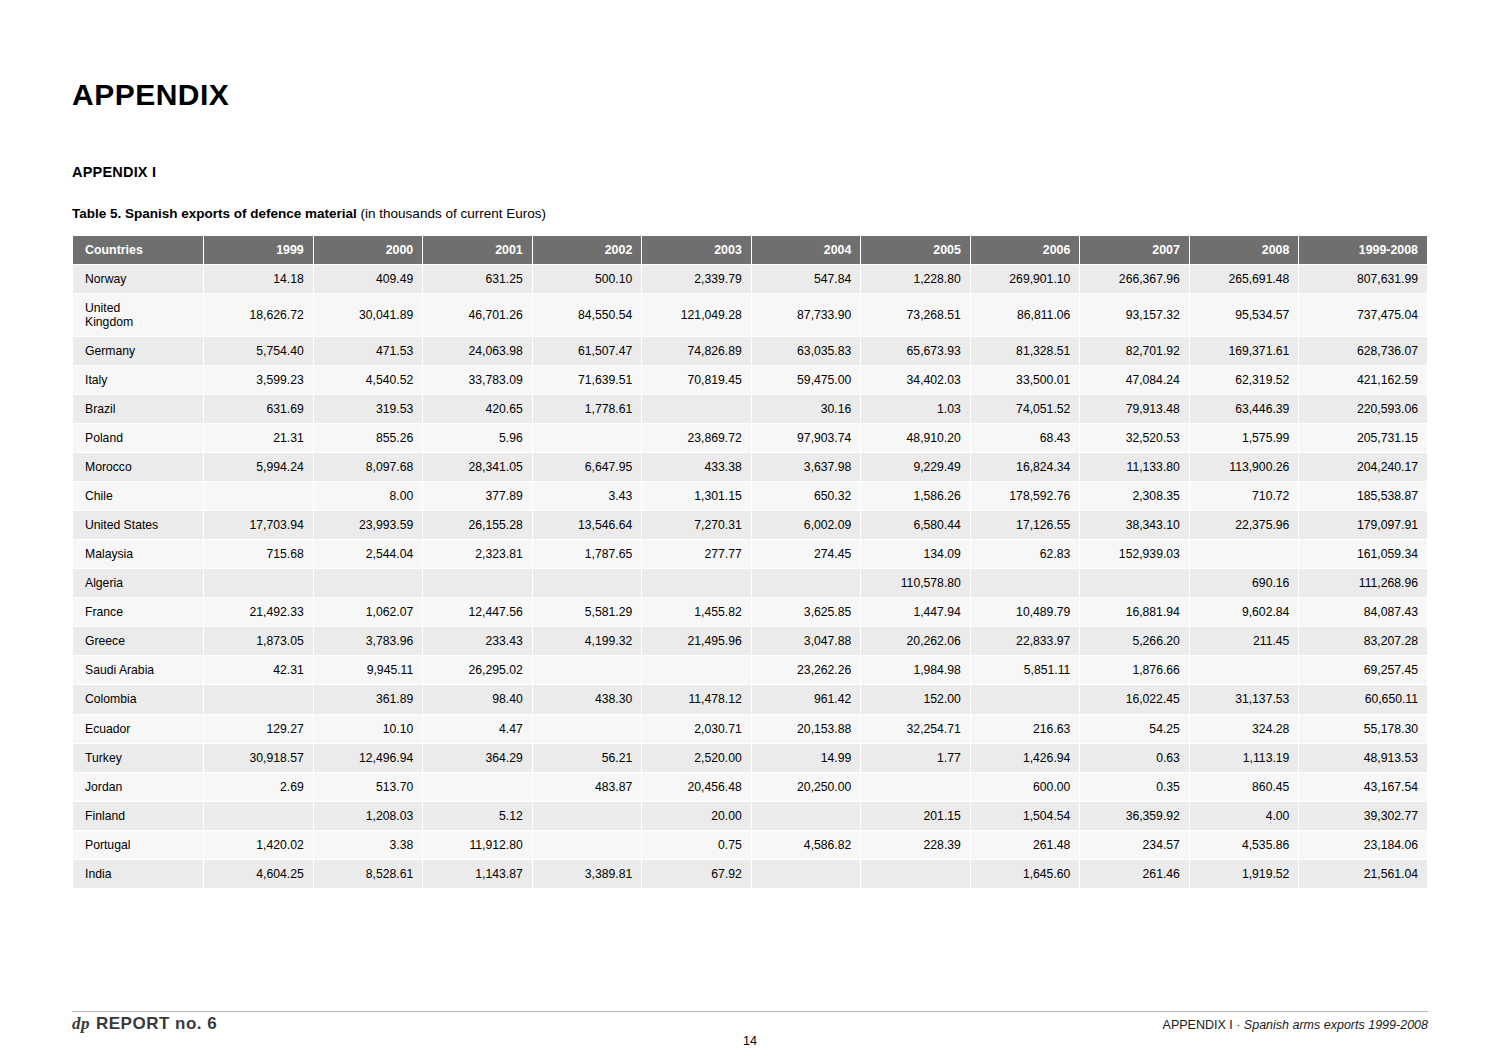APPENDIX
APPENDIX I
Table 5. Spanish exports of defence material (in thousands of current Euros)
| Countries | 1999 | 2000 | 2001 | 2002 | 2003 | 2004 | 2005 | 2006 | 2007 | 2008 | 1999-2008 |
| --- | --- | --- | --- | --- | --- | --- | --- | --- | --- | --- | --- |
| Norway | 14.18 | 409.49 | 631.25 | 500.10 | 2,339.79 | 547.84 | 1,228.80 | 269,901.10 | 266,367.96 | 265,691.48 | 807,631.99 |
| United Kingdom | 18,626.72 | 30,041.89 | 46,701.26 | 84,550.54 | 121,049.28 | 87,733.90 | 73,268.51 | 86,811.06 | 93,157.32 | 95,534.57 | 737,475.04 |
| Germany | 5,754.40 | 471.53 | 24,063.98 | 61,507.47 | 74,826.89 | 63,035.83 | 65,673.93 | 81,328.51 | 82,701.92 | 169,371.61 | 628,736.07 |
| Italy | 3,599.23 | 4,540.52 | 33,783.09 | 71,639.51 | 70,819.45 | 59,475.00 | 34,402.03 | 33,500.01 | 47,084.24 | 62,319.52 | 421,162.59 |
| Brazil | 631.69 | 319.53 | 420.65 | 1,778.61 | | 30.16 | 1.03 | 74,051.52 | 79,913.48 | 63,446.39 | 220,593.06 |
| Poland | 21.31 | 855.26 | 5.96 | | 23,869.72 | 97,903.74 | 48,910.20 | 68.43 | 32,520.53 | 1,575.99 | 205,731.15 |
| Morocco | 5,994.24 | 8,097.68 | 28,341.05 | 6,647.95 | 433.38 | 3,637.98 | 9,229.49 | 16,824.34 | 11,133.80 | 113,900.26 | 204,240.17 |
| Chile | | 8.00 | 377.89 | 3.43 | 1,301.15 | 650.32 | 1,586.26 | 178,592.76 | 2,308.35 | 710.72 | 185,538.87 |
| United States | 17,703.94 | 23,993.59 | 26,155.28 | 13,546.64 | 7,270.31 | 6,002.09 | 6,580.44 | 17,126.55 | 38,343.10 | 22,375.96 | 179,097.91 |
| Malaysia | 715.68 | 2,544.04 | 2,323.81 | 1,787.65 | 277.77 | 274.45 | 134.09 | 62.83 | 152,939.03 | | 161,059.34 |
| Algeria | | | | | | | 110,578.80 | | | 690.16 | 111,268.96 |
| France | 21,492.33 | 1,062.07 | 12,447.56 | 5,581.29 | 1,455.82 | 3,625.85 | 1,447.94 | 10,489.79 | 16,881.94 | 9,602.84 | 84,087.43 |
| Greece | 1,873.05 | 3,783.96 | 233.43 | 4,199.32 | 21,495.96 | 3,047.88 | 20,262.06 | 22,833.97 | 5,266.20 | 211.45 | 83,207.28 |
| Saudi Arabia | 42.31 | 9,945.11 | 26,295.02 | | | 23,262.26 | 1,984.98 | 5,851.11 | 1,876.66 | | 69,257.45 |
| Colombia | | 361.89 | 98.40 | 438.30 | 11,478.12 | 961.42 | 152.00 | | 16,022.45 | 31,137.53 | 60,650.11 |
| Ecuador | 129.27 | 10.10 | 4.47 | | 2,030.71 | 20,153.88 | 32,254.71 | 216.63 | 54.25 | 324.28 | 55,178.30 |
| Turkey | 30,918.57 | 12,496.94 | 364.29 | 56.21 | 2,520.00 | 14.99 | 1.77 | 1,426.94 | 0.63 | 1,113.19 | 48,913.53 |
| Jordan | 2.69 | 513.70 | | 483.87 | 20,456.48 | 20,250.00 | | 600.00 | 0.35 | 860.45 | 43,167.54 |
| Finland | | 1,208.03 | 5.12 | | 20.00 | | 201.15 | 1,504.54 | 36,359.92 | 4.00 | 39,302.77 |
| Portugal | 1,420.02 | 3.38 | 11,912.80 | | 0.75 | 4,586.82 | 228.39 | 261.48 | 234.57 | 4,535.86 | 23,184.06 |
| India | 4,604.25 | 8,528.61 | 1,143.87 | 3,389.81 | 67.92 | | | 1,645.60 | 261.46 | 1,919.52 | 21,561.04 |
dp REPORT no. 6
APPENDIX I · Spanish arms exports 1999-2008
14